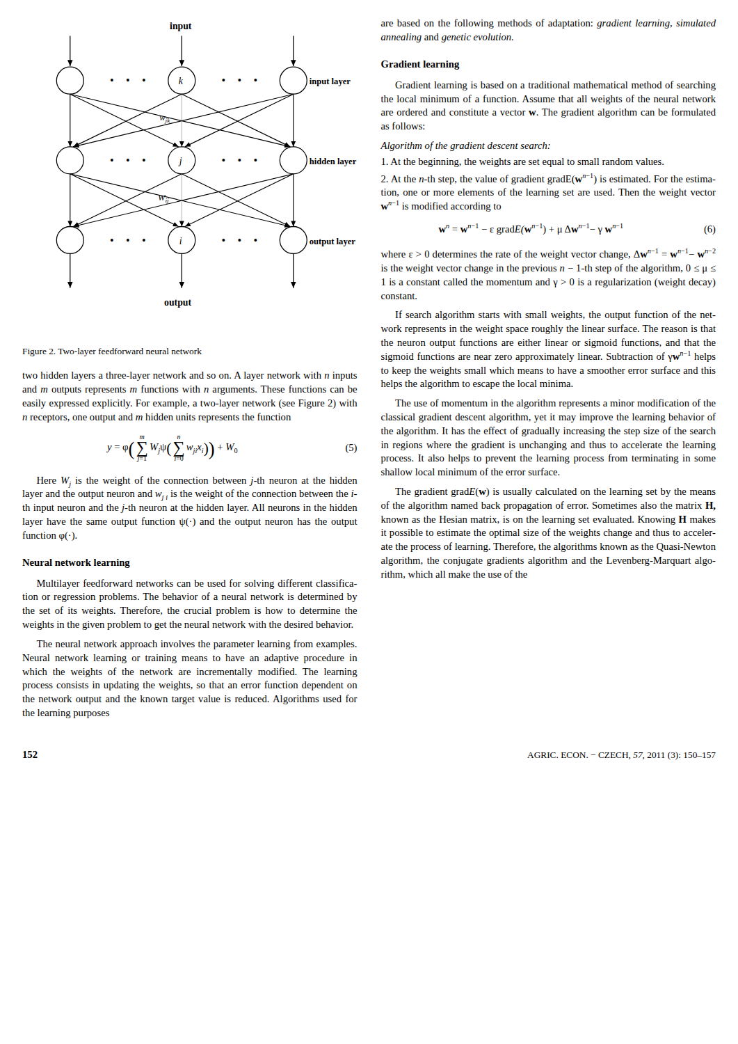input k • • • • • • input layer wjk j • • • • • • hidden layer Wij i • • • • • • output layer output
Figure 2. Two-layer feedforward neural network
two hidden layers a three-layer network and so on. A layer network with n inputs and m outputs represents m functions with n arguments. These functions can be easily expressed explicitly. For example, a two-layer network (see Figure 2) with n receptors, one output and m hidden units represents the function
y = φ(m∑j=1 Wjψ(n∑i=0 wjixi)) + W0
(5)
Here Wj is the weight of the connection between j-th neuron at the hidden layer and the output neuron and wj i is the weight of the connection between the i-th input neuron and the j-th neuron at the hidden layer. All neurons in the hidden layer have the same output function ψ(·) and the output neuron has the output function φ(·).
Neural network learning
Multilayer feedforward networks can be used for solving different classification or regression problems. The behavior of a neural network is determined by the set of its weights. Therefore, the crucial problem is how to determine the weights in the given problem to get the neural network with the desired behavior.
The neural network approach involves the parameter learning from examples. Neural network learning or training means to have an adaptive procedure in which the weights of the network are incrementally modified. The learning process consists in updating the weights, so that an error function dependent on the network output and the known target value is reduced. Algorithms used for the learning purposes
are based on the following methods of adaptation: gradient learning, simulated annealing and genetic evolution.
Gradient learning
Gradient learning is based on a traditional mathematical method of searching the local minimum of a function. Assume that all weights of the neural network are ordered and constitute a vector w. The gradient algorithm can be formulated as follows:
Algorithm of the gradient descent search:
1. At the beginning, the weights are set equal to small random values.
2. At the n-th step, the value of gradient gradE(wn−1) is estimated. For the estimation, one or more elements of the learning set are used. Then the weight vector wn−1 is modified according to
wn = wn−1 − ε gradE(wn−1) + μ Δwn−1− γ wn−1
(6)
where ε > 0 determines the rate of the weight vector change, Δwn−1 = wn−1− wn−2 is the weight vector change in the previous n − 1-th step of the algorithm, 0 ≤ μ ≤ 1 is a constant called the momentum and γ > 0 is a regularization (weight decay) constant.
If search algorithm starts with small weights, the output function of the network represents in the weight space roughly the linear surface. The reason is that the neuron output functions are either linear or sigmoid functions, and that the sigmoid functions are near zero approximately linear. Subtraction of γwn−1 helps to keep the weights small which means to have a smoother error surface and this helps the algorithm to escape the local minima.
The use of momentum in the algorithm represents a minor modification of the classical gradient descent algorithm, yet it may improve the learning behavior of the algorithm. It has the effect of gradually increasing the step size of the search in regions where the gradient is unchanging and thus to accelerate the learning process. It also helps to prevent the learning process from terminating in some shallow local minimum of the error surface.
The gradient gradE(w) is usually calculated on the learning set by the means of the algorithm named back propagation of error. Sometimes also the matrix H, known as the Hesian matrix, is on the learning set evaluated. Knowing H makes it possible to estimate the optimal size of the weights change and thus to accelerate the process of learning. Therefore, the algorithms known as the Quasi-Newton algorithm, the conjugate gradients algorithm and the Levenberg-Marquart algorithm, which all make the use of the
152
AGRIC. ECON. − CZECH, 57, 2011 (3): 150–157